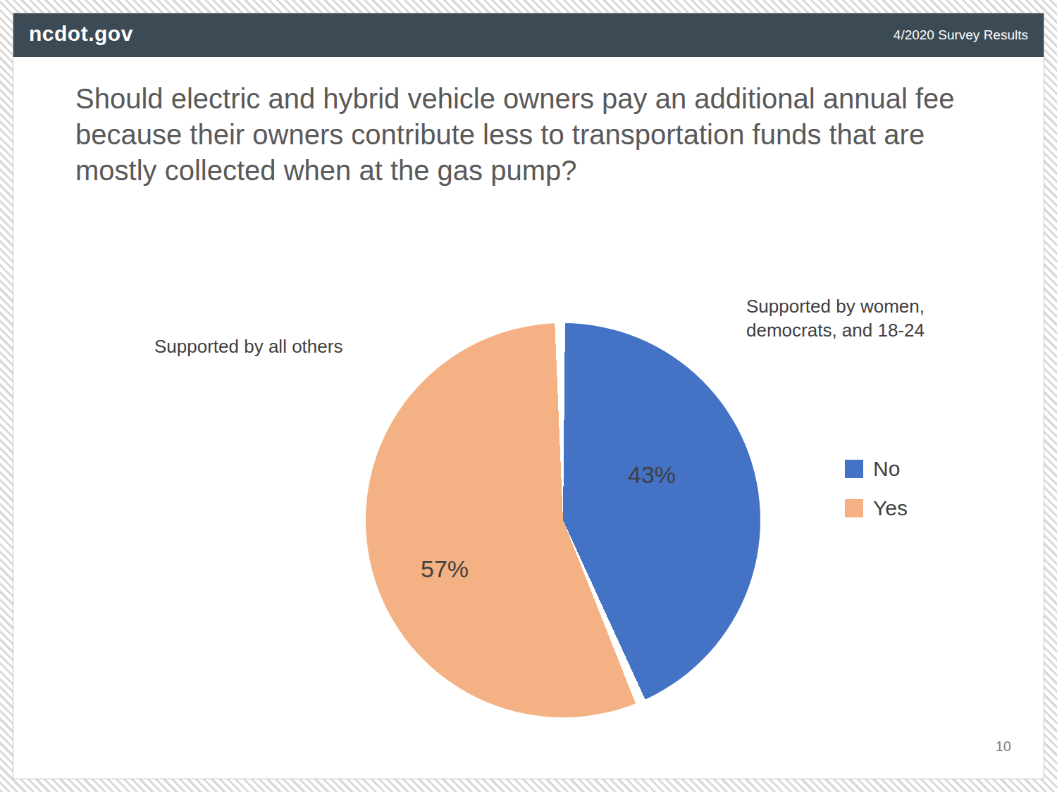ncdot.gov
4/2020 Survey Results
Should electric and hybrid vehicle owners pay an additional annual fee because their owners contribute less to transportation funds that are mostly collected when at the gas pump?
Supported by all others
Supported by women, democrats, and 18-24
43%
57%
No
Yes
10